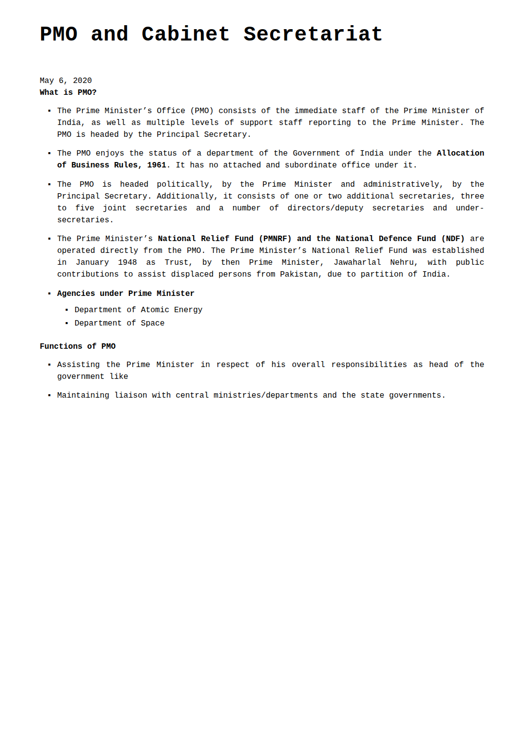PMO and Cabinet Secretariat
May 6, 2020
What is PMO?
The Prime Minister’s Office (PMO) consists of the immediate staff of the Prime Minister of India, as well as multiple levels of support staff reporting to the Prime Minister. The PMO is headed by the Principal Secretary.
The PMO enjoys the status of a department of the Government of India under the Allocation of Business Rules, 1961. It has no attached and subordinate office under it.
The PMO is headed politically, by the Prime Minister and administratively, by the Principal Secretary. Additionally, it consists of one or two additional secretaries, three to five joint secretaries and a number of directors/deputy secretaries and under-secretaries.
The Prime Minister’s National Relief Fund (PMNRF) and the National Defence Fund (NDF) are operated directly from the PMO. The Prime Minister’s National Relief Fund was established in January 1948 as Trust, by then Prime Minister, Jawaharlal Nehru, with public contributions to assist displaced persons from Pakistan, due to partition of India.
Agencies under Prime Minister
Department of Atomic Energy
Department of Space
Functions of PMO
Assisting the Prime Minister in respect of his overall responsibilities as head of the government like
Maintaining liaison with central ministries/departments and the state governments.